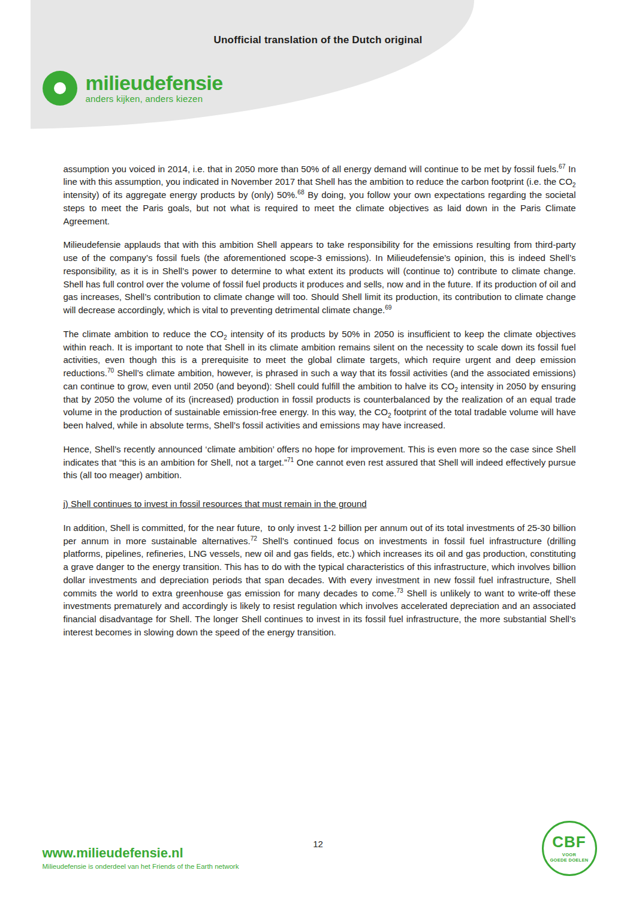Unofficial translation of the Dutch original
milieudefensie
anders kijken, anders kiezen
assumption you voiced in 2014, i.e. that in 2050 more than 50% of all energy demand will continue to be met by fossil fuels.67 In line with this assumption, you indicated in November 2017 that Shell has the ambition to reduce the carbon footprint (i.e. the CO2 intensity) of its aggregate energy products by (only) 50%.68 By doing, you follow your own expectations regarding the societal steps to meet the Paris goals, but not what is required to meet the climate objectives as laid down in the Paris Climate Agreement.
Milieudefensie applauds that with this ambition Shell appears to take responsibility for the emissions resulting from third-party use of the company’s fossil fuels (the aforementioned scope-3 emissions). In Milieudefensie’s opinion, this is indeed Shell’s responsibility, as it is in Shell’s power to determine to what extent its products will (continue to) contribute to climate change. Shell has full control over the volume of fossil fuel products it produces and sells, now and in the future. If its production of oil and gas increases, Shell’s contribution to climate change will too. Should Shell limit its production, its contribution to climate change will decrease accordingly, which is vital to preventing detrimental climate change.69
The climate ambition to reduce the CO2 intensity of its products by 50% in 2050 is insufficient to keep the climate objectives within reach. It is important to note that Shell in its climate ambition remains silent on the necessity to scale down its fossil fuel activities, even though this is a prerequisite to meet the global climate targets, which require urgent and deep emission reductions.70 Shell’s climate ambition, however, is phrased in such a way that its fossil activities (and the associated emissions) can continue to grow, even until 2050 (and beyond): Shell could fulfill the ambition to halve its CO2 intensity in 2050 by ensuring that by 2050 the volume of its (increased) production in fossil products is counterbalanced by the realization of an equal trade volume in the production of sustainable emission-free energy. In this way, the CO2 footprint of the total tradable volume will have been halved, while in absolute terms, Shell’s fossil activities and emissions may have increased.
Hence, Shell’s recently announced ‘climate ambition’ offers no hope for improvement. This is even more so the case since Shell indicates that “this is an ambition for Shell, not a target.”71 One cannot even rest assured that Shell will indeed effectively pursue this (all too meager) ambition.
j) Shell continues to invest in fossil resources that must remain in the ground
In addition, Shell is committed, for the near future, to only invest 1-2 billion per annum out of its total investments of 25-30 billion per annum in more sustainable alternatives.72 Shell’s continued focus on investments in fossil fuel infrastructure (drilling platforms, pipelines, refineries, LNG vessels, new oil and gas fields, etc.) which increases its oil and gas production, constituting a grave danger to the energy transition. This has to do with the typical characteristics of this infrastructure, which involves billion dollar investments and depreciation periods that span decades. With every investment in new fossil fuel infrastructure, Shell commits the world to extra greenhouse gas emission for many decades to come.73 Shell is unlikely to want to write-off these investments prematurely and accordingly is likely to resist regulation which involves accelerated depreciation and an associated financial disadvantage for Shell. The longer Shell continues to invest in its fossil fuel infrastructure, the more substantial Shell’s interest becomes in slowing down the speed of the energy transition.
12
www.milieudefensie.nl
Milieudefensie is onderdeel van het Friends of the Earth network
CBF
VOOR
GOEDE DOELEN